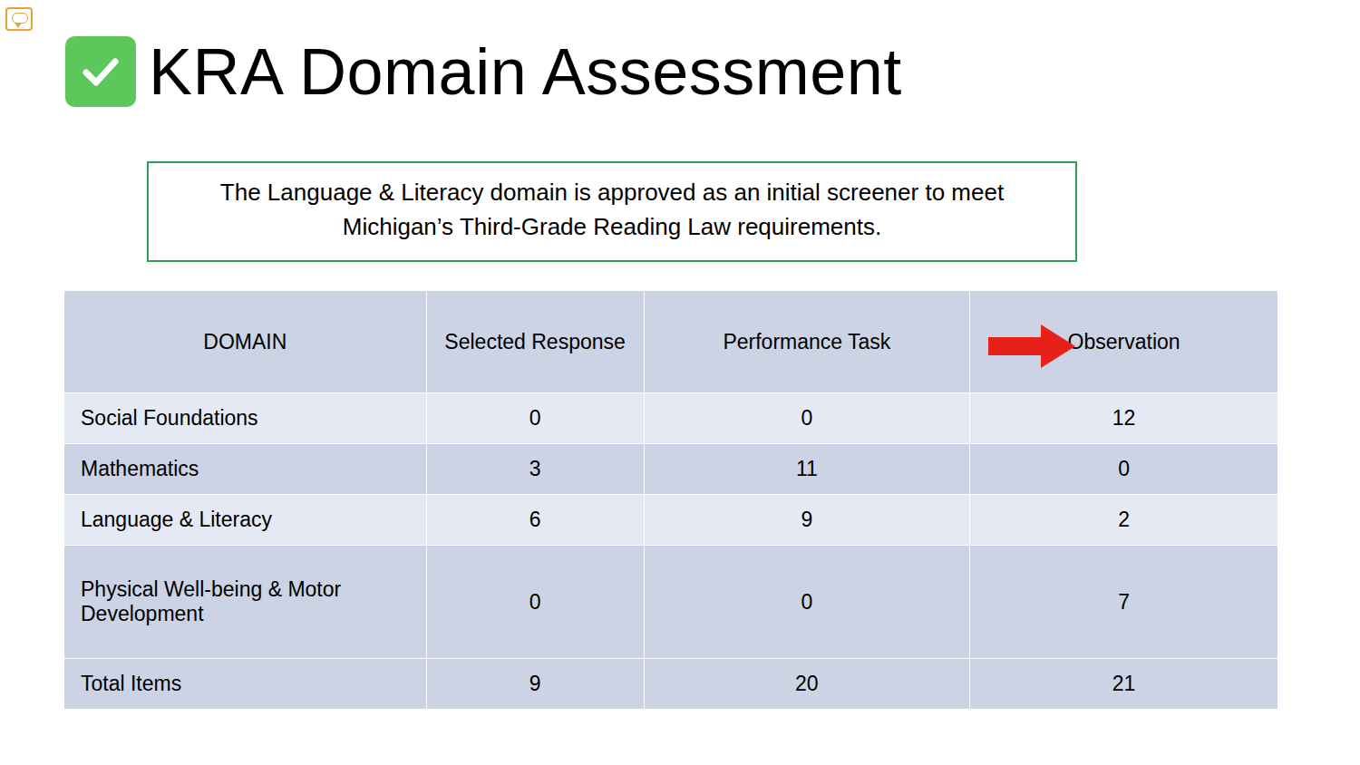KRA Domain Assessment
The Language & Literacy domain is approved as an initial screener to meet Michigan’s Third-Grade Reading Law requirements.
| DOMAIN | Selected Response | Performance Task | Observation |
| --- | --- | --- | --- |
| Social Foundations | 0 | 0 | 12 |
| Mathematics | 3 | 11 | 0 |
| Language & Literacy | 6 | 9 | 2 |
| Physical Well-being & Motor Development | 0 | 0 | 7 |
| Total Items | 9 | 20 | 21 |